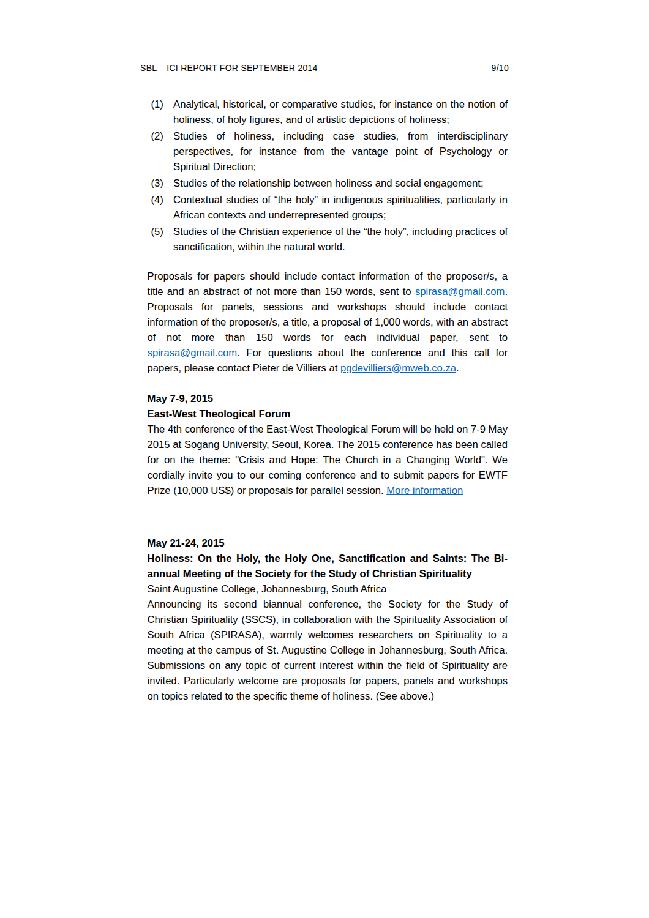SBL – ICI Report for September 2014 9/10
(1) Analytical, historical, or comparative studies, for instance on the notion of holiness, of holy figures, and of artistic depictions of holiness;
(2) Studies of holiness, including case studies, from interdisciplinary perspectives, for instance from the vantage point of Psychology or Spiritual Direction;
(3) Studies of the relationship between holiness and social engagement;
(4) Contextual studies of “the holy” in indigenous spiritualities, particularly in African contexts and underrepresented groups;
(5) Studies of the Christian experience of the “the holy”, including practices of sanctification, within the natural world.
Proposals for papers should include contact information of the proposer/s, a title and an abstract of not more than 150 words, sent to spirasa@gmail.com. Proposals for panels, sessions and workshops should include contact information of the proposer/s, a title, a proposal of 1,000 words, with an abstract of not more than 150 words for each individual paper, sent to spirasa@gmail.com. For questions about the conference and this call for papers, please contact Pieter de Villiers at pgdevilliers@mweb.co.za.
May 7-9, 2015
East-West Theological Forum
The 4th conference of the East-West Theological Forum will be held on 7-9 May 2015 at Sogang University, Seoul, Korea. The 2015 conference has been called for on the theme: "Crisis and Hope: The Church in a Changing World". We cordially invite you to our coming conference and to submit papers for EWTF Prize (10,000 US$) or proposals for parallel session. More information
May 21-24, 2015
Holiness: On the Holy, the Holy One, Sanctification and Saints: The Bi-annual Meeting of the Society for the Study of Christian Spirituality
Saint Augustine College, Johannesburg, South Africa
Announcing its second biannual conference, the Society for the Study of Christian Spirituality (SSCS), in collaboration with the Spirituality Association of South Africa (SPIRASA), warmly welcomes researchers on Spirituality to a meeting at the campus of St. Augustine College in Johannesburg, South Africa. Submissions on any topic of current interest within the field of Spirituality are invited. Particularly welcome are proposals for papers, panels and workshops on topics related to the specific theme of holiness. (See above.)